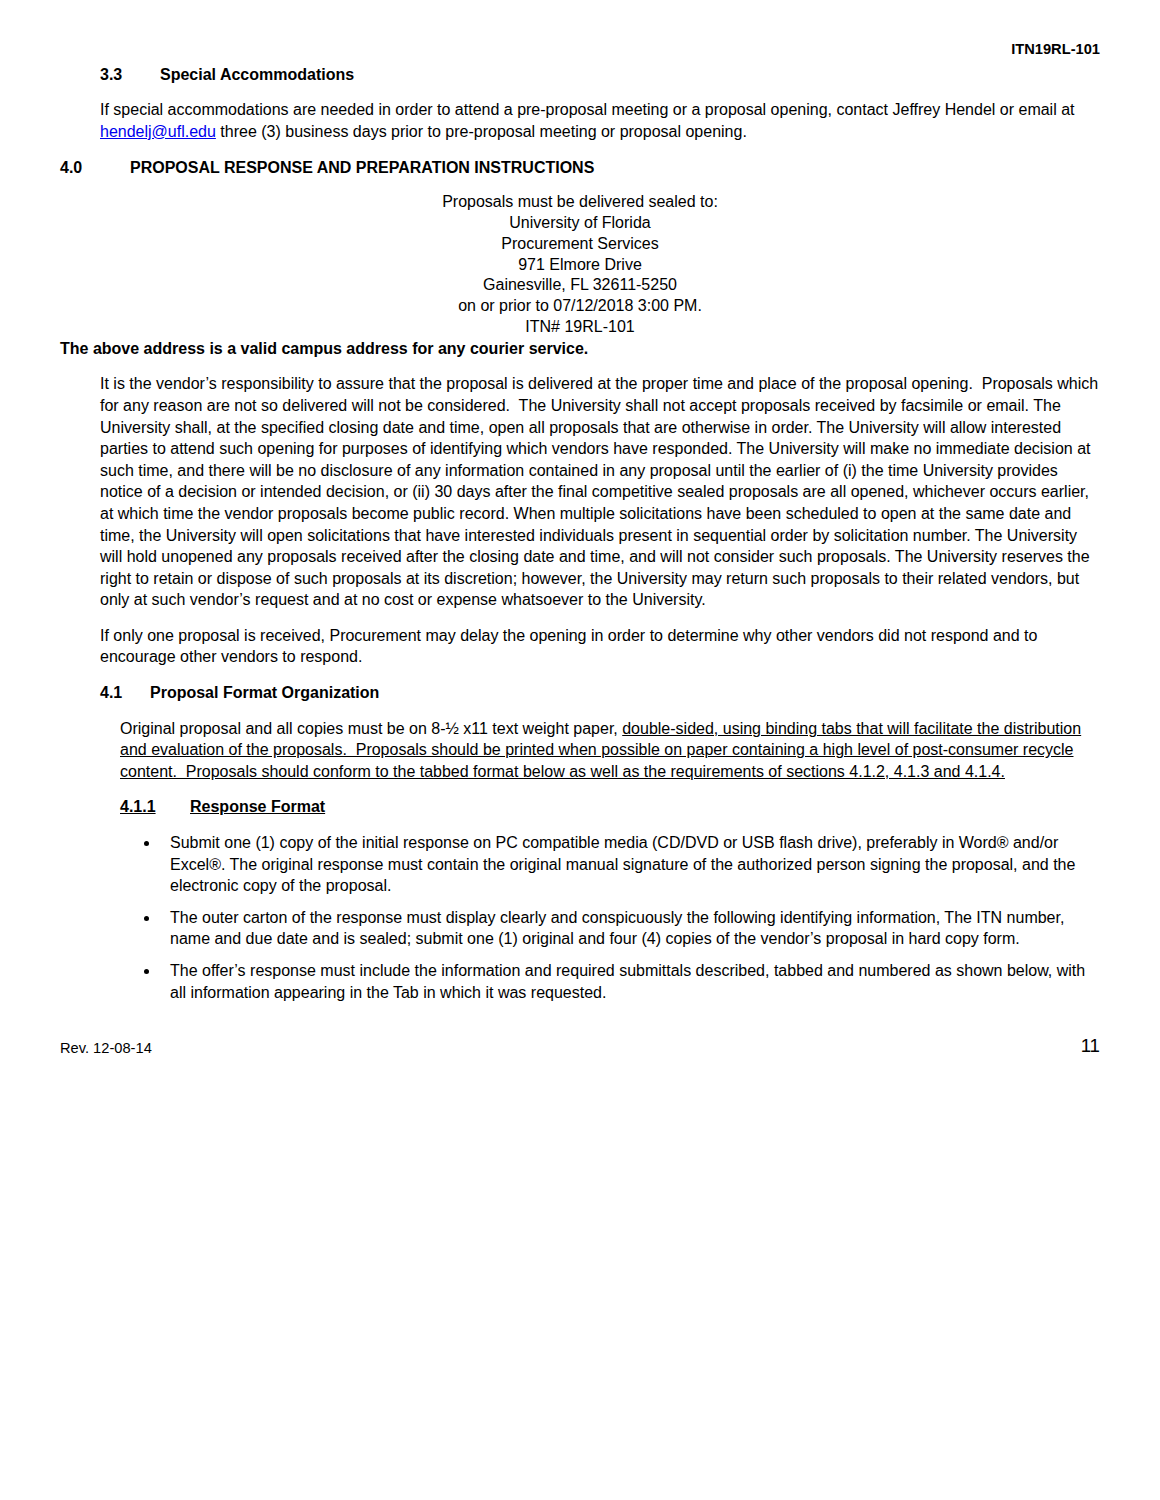ITN19RL-101
3.3 Special Accommodations
If special accommodations are needed in order to attend a pre-proposal meeting or a proposal opening, contact Jeffrey Hendel or email at hendelj@ufl.edu three (3) business days prior to pre-proposal meeting or proposal opening.
4.0 PROPOSAL RESPONSE AND PREPARATION INSTRUCTIONS
Proposals must be delivered sealed to:
University of Florida
Procurement Services
971 Elmore Drive
Gainesville, FL 32611-5250
on or prior to 07/12/2018 3:00 PM.
ITN# 19RL-101
The above address is a valid campus address for any courier service.
It is the vendor’s responsibility to assure that the proposal is delivered at the proper time and place of the proposal opening. Proposals which for any reason are not so delivered will not be considered. The University shall not accept proposals received by facsimile or email. The University shall, at the specified closing date and time, open all proposals that are otherwise in order. The University will allow interested parties to attend such opening for purposes of identifying which vendors have responded. The University will make no immediate decision at such time, and there will be no disclosure of any information contained in any proposal until the earlier of (i) the time University provides notice of a decision or intended decision, or (ii) 30 days after the final competitive sealed proposals are all opened, whichever occurs earlier, at which time the vendor proposals become public record. When multiple solicitations have been scheduled to open at the same date and time, the University will open solicitations that have interested individuals present in sequential order by solicitation number. The University will hold unopened any proposals received after the closing date and time, and will not consider such proposals. The University reserves the right to retain or dispose of such proposals at its discretion; however, the University may return such proposals to their related vendors, but only at such vendor’s request and at no cost or expense whatsoever to the University.
If only one proposal is received, Procurement may delay the opening in order to determine why other vendors did not respond and to encourage other vendors to respond.
4.1 Proposal Format Organization
Original proposal and all copies must be on 8-½ x11 text weight paper, double-sided, using binding tabs that will facilitate the distribution and evaluation of the proposals. Proposals should be printed when possible on paper containing a high level of post-consumer recycle content. Proposals should conform to the tabbed format below as well as the requirements of sections 4.1.2, 4.1.3 and 4.1.4.
4.1.1 Response Format
Submit one (1) copy of the initial response on PC compatible media (CD/DVD or USB flash drive), preferably in Word® and/or Excel®. The original response must contain the original manual signature of the authorized person signing the proposal, and the electronic copy of the proposal.
The outer carton of the response must display clearly and conspicuously the following identifying information, The ITN number, name and due date and is sealed; submit one (1) original and four (4) copies of the vendor’s proposal in hard copy form.
The offer’s response must include the information and required submittals described, tabbed and numbered as shown below, with all information appearing in the Tab in which it was requested.
Rev. 12-08-14 11